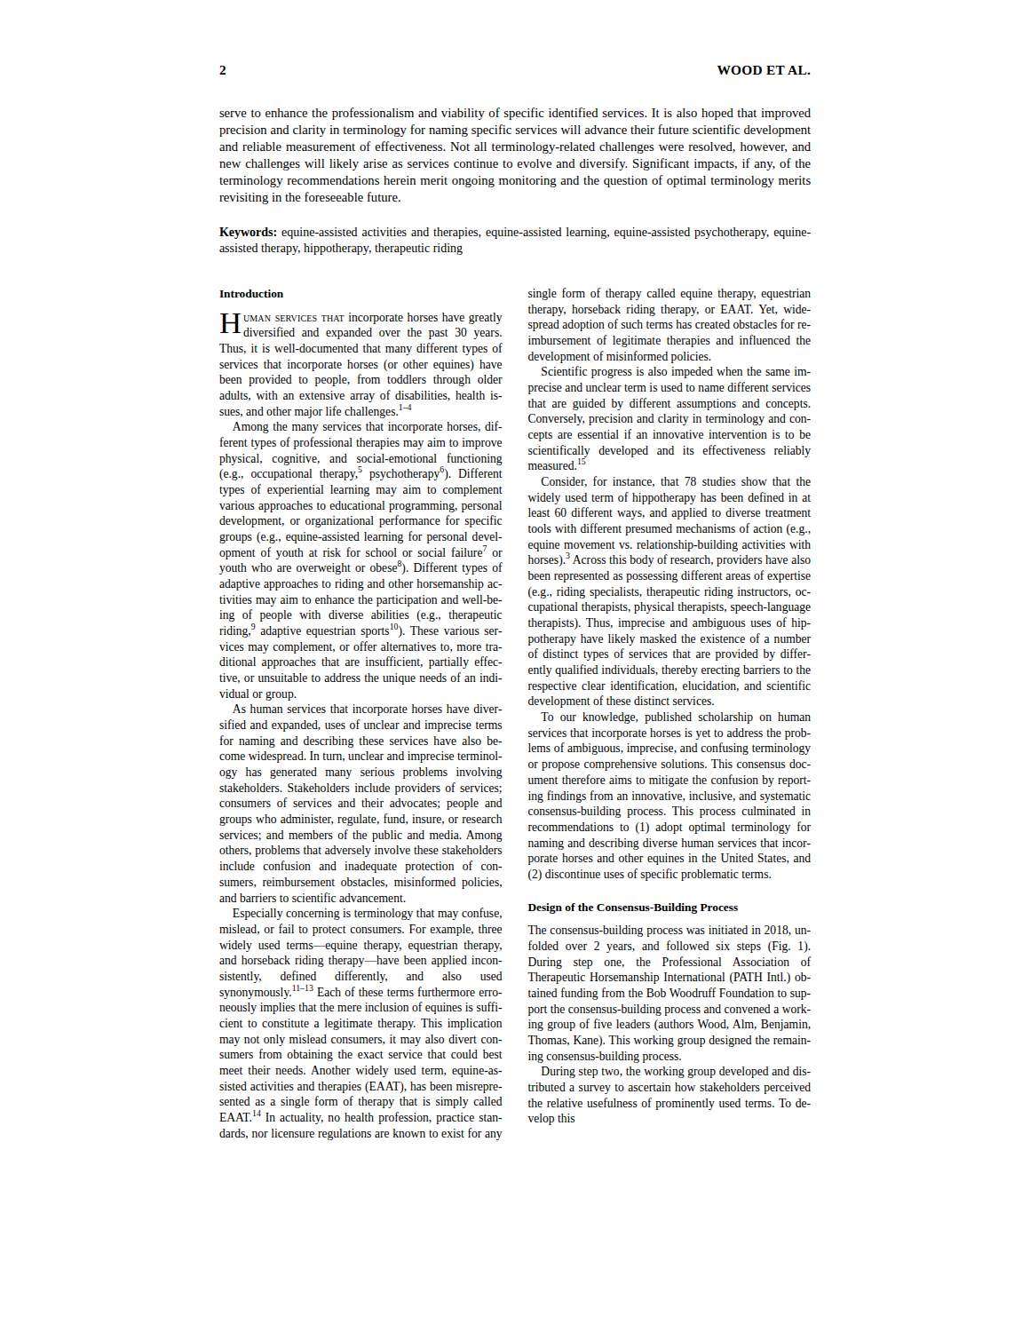2
WOOD ET AL.
serve to enhance the professionalism and viability of specific identified services. It is also hoped that improved precision and clarity in terminology for naming specific services will advance their future scientific development and reliable measurement of effectiveness. Not all terminology-related challenges were resolved, however, and new challenges will likely arise as services continue to evolve and diversify. Significant impacts, if any, of the terminology recommendations herein merit ongoing monitoring and the question of optimal terminology merits revisiting in the foreseeable future.
Keywords: equine-assisted activities and therapies, equine-assisted learning, equine-assisted psychotherapy, equine-assisted therapy, hippotherapy, therapeutic riding
Introduction
Human services that incorporate horses have greatly diversified and expanded over the past 30 years. Thus, it is well-documented that many different types of services that incorporate horses (or other equines) have been provided to people, from toddlers through older adults, with an extensive array of disabilities, health issues, and other major life challenges.1–4
Among the many services that incorporate horses, different types of professional therapies may aim to improve physical, cognitive, and social-emotional functioning (e.g., occupational therapy,5 psychotherapy6). Different types of experiential learning may aim to complement various approaches to educational programming, personal development, or organizational performance for specific groups (e.g., equine-assisted learning for personal development of youth at risk for school or social failure7 or youth who are overweight or obese8). Different types of adaptive approaches to riding and other horsemanship activities may aim to enhance the participation and well-being of people with diverse abilities (e.g., therapeutic riding,9 adaptive equestrian sports10). These various services may complement, or offer alternatives to, more traditional approaches that are insufficient, partially effective, or unsuitable to address the unique needs of an individual or group.
As human services that incorporate horses have diversified and expanded, uses of unclear and imprecise terms for naming and describing these services have also become widespread. In turn, unclear and imprecise terminology has generated many serious problems involving stakeholders. Stakeholders include providers of services; consumers of services and their advocates; people and groups who administer, regulate, fund, insure, or research services; and members of the public and media. Among others, problems that adversely involve these stakeholders include confusion and inadequate protection of consumers, reimbursement obstacles, misinformed policies, and barriers to scientific advancement.
Especially concerning is terminology that may confuse, mislead, or fail to protect consumers. For example, three widely used terms—equine therapy, equestrian therapy, and horseback riding therapy—have been applied inconsistently, defined differently, and also used synonymously.11–13 Each of these terms furthermore erroneously implies that the mere inclusion of equines is sufficient to constitute a legitimate therapy. This implication may not only mislead consumers, it may also divert consumers from obtaining the exact service that could best meet their needs. Another widely used term, equine-assisted activities and therapies (EAAT), has been misrepresented as a single form of therapy that is simply called EAAT.14 In actuality, no health profession, practice standards, nor licensure regulations are known to exist for any single form of therapy called equine therapy, equestrian therapy, horseback riding therapy, or EAAT. Yet, widespread adoption of such terms has created obstacles for reimbursement of legitimate therapies and influenced the development of misinformed policies.
Scientific progress is also impeded when the same imprecise and unclear term is used to name different services that are guided by different assumptions and concepts. Conversely, precision and clarity in terminology and concepts are essential if an innovative intervention is to be scientifically developed and its effectiveness reliably measured.15
Consider, for instance, that 78 studies show that the widely used term of hippotherapy has been defined in at least 60 different ways, and applied to diverse treatment tools with different presumed mechanisms of action (e.g., equine movement vs. relationship-building activities with horses).3 Across this body of research, providers have also been represented as possessing different areas of expertise (e.g., riding specialists, therapeutic riding instructors, occupational therapists, physical therapists, speech-language therapists). Thus, imprecise and ambiguous uses of hippotherapy have likely masked the existence of a number of distinct types of services that are provided by differently qualified individuals, thereby erecting barriers to the respective clear identification, elucidation, and scientific development of these distinct services.
To our knowledge, published scholarship on human services that incorporate horses is yet to address the problems of ambiguous, imprecise, and confusing terminology or propose comprehensive solutions. This consensus document therefore aims to mitigate the confusion by reporting findings from an innovative, inclusive, and systematic consensus-building process. This process culminated in recommendations to (1) adopt optimal terminology for naming and describing diverse human services that incorporate horses and other equines in the United States, and (2) discontinue uses of specific problematic terms.
Design of the Consensus-Building Process
The consensus-building process was initiated in 2018, unfolded over 2 years, and followed six steps (Fig. 1). During step one, the Professional Association of Therapeutic Horsemanship International (PATH Intl.) obtained funding from the Bob Woodruff Foundation to support the consensus-building process and convened a working group of five leaders (authors Wood, Alm, Benjamin, Thomas, Kane). This working group designed the remaining consensus-building process.
During step two, the working group developed and distributed a survey to ascertain how stakeholders perceived the relative usefulness of prominently used terms. To develop this